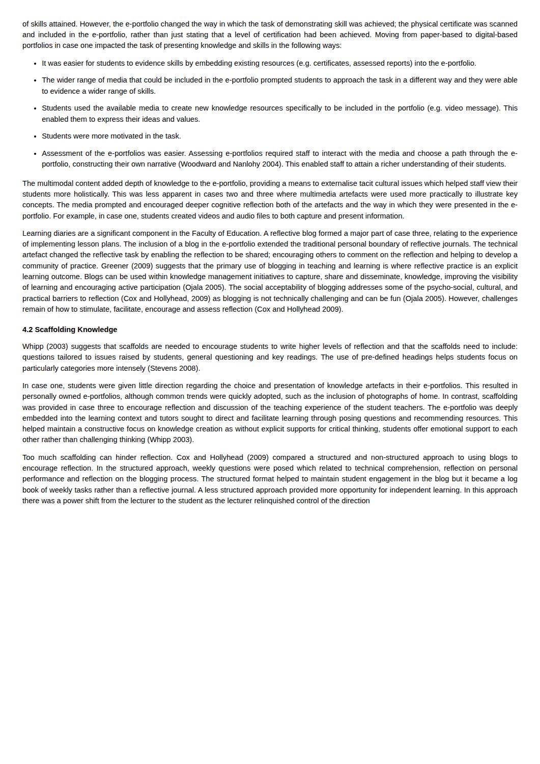of skills attained. However, the e-portfolio changed the way in which the task of demonstrating skill was achieved; the physical certificate was scanned and included in the e-portfolio, rather than just stating that a level of certification had been achieved. Moving from paper-based to digital-based portfolios in case one impacted the task of presenting knowledge and skills in the following ways:
It was easier for students to evidence skills by embedding existing resources (e.g. certificates, assessed reports) into the e-portfolio.
The wider range of media that could be included in the e-portfolio prompted students to approach the task in a different way and they were able to evidence a wider range of skills.
Students used the available media to create new knowledge resources specifically to be included in the portfolio (e.g. video message). This enabled them to express their ideas and values.
Students were more motivated in the task.
Assessment of the e-portfolios was easier. Assessing e-portfolios required staff to interact with the media and choose a path through the e-portfolio, constructing their own narrative (Woodward and Nanlohy 2004). This enabled staff to attain a richer understanding of their students.
The multimodal content added depth of knowledge to the e-portfolio, providing a means to externalise tacit cultural issues which helped staff view their students more holistically. This was less apparent in cases two and three where multimedia artefacts were used more practically to illustrate key concepts. The media prompted and encouraged deeper cognitive reflection both of the artefacts and the way in which they were presented in the e-portfolio. For example, in case one, students created videos and audio files to both capture and present information.
Learning diaries are a significant component in the Faculty of Education. A reflective blog formed a major part of case three, relating to the experience of implementing lesson plans. The inclusion of a blog in the e-portfolio extended the traditional personal boundary of reflective journals. The technical artefact changed the reflective task by enabling the reflection to be shared; encouraging others to comment on the reflection and helping to develop a community of practice. Greener (2009) suggests that the primary use of blogging in teaching and learning is where reflective practice is an explicit learning outcome. Blogs can be used within knowledge management initiatives to capture, share and disseminate, knowledge, improving the visibility of learning and encouraging active participation (Ojala 2005). The social acceptability of blogging addresses some of the psycho-social, cultural, and practical barriers to reflection (Cox and Hollyhead, 2009) as blogging is not technically challenging and can be fun (Ojala 2005). However, challenges remain of how to stimulate, facilitate, encourage and assess reflection (Cox and Hollyhead 2009).
4.2 Scaffolding Knowledge
Whipp (2003) suggests that scaffolds are needed to encourage students to write higher levels of reflection and that the scaffolds need to include: questions tailored to issues raised by students, general questioning and key readings. The use of pre-defined headings helps students focus on particularly categories more intensely (Stevens 2008).
In case one, students were given little direction regarding the choice and presentation of knowledge artefacts in their e-portfolios. This resulted in personally owned e-portfolios, although common trends were quickly adopted, such as the inclusion of photographs of home. In contrast, scaffolding was provided in case three to encourage reflection and discussion of the teaching experience of the student teachers. The e-portfolio was deeply embedded into the learning context and tutors sought to direct and facilitate learning through posing questions and recommending resources. This helped maintain a constructive focus on knowledge creation as without explicit supports for critical thinking, students offer emotional support to each other rather than challenging thinking (Whipp 2003).
Too much scaffolding can hinder reflection. Cox and Hollyhead (2009) compared a structured and non-structured approach to using blogs to encourage reflection. In the structured approach, weekly questions were posed which related to technical comprehension, reflection on personal performance and reflection on the blogging process. The structured format helped to maintain student engagement in the blog but it became a log book of weekly tasks rather than a reflective journal. A less structured approach provided more opportunity for independent learning. In this approach there was a power shift from the lecturer to the student as the lecturer relinquished control of the direction